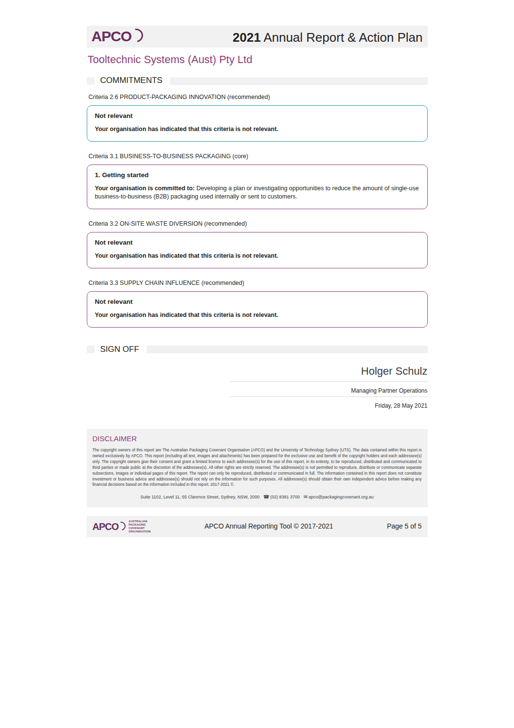APCO
2021 Annual Report & Action Plan
Tooltechnic Systems (Aust) Pty Ltd
COMMITMENTS
Criteria 2.6 PRODUCT-PACKAGING INNOVATION (recommended)
Not relevant
Your organisation has indicated that this criteria is not relevant.
Criteria 3.1 BUSINESS-TO-BUSINESS PACKAGING (core)
1. Getting started
Your organisation is committed to: Developing a plan or investigating opportunities to reduce the amount of single-use business-to-business (B2B) packaging used internally or sent to customers.
Criteria 3.2 ON-SITE WASTE DIVERSION (recommended)
Not relevant
Your organisation has indicated that this criteria is not relevant.
Criteria 3.3 SUPPLY CHAIN INFLUENCE (recommended)
Not relevant
Your organisation has indicated that this criteria is not relevant.
SIGN OFF
Holger Schulz
Managing Partner Operations
Friday, 28 May 2021
DISCLAIMER
The copyright owners of this report are The Australian Packaging Covenant Organisation (APCO) and the University of Technology Sydney (UTS). The data contained within this report is owned exclusively by APCO. This report (including all text, images and attachments) has been prepared for the exclusive use and benefit of the copyright holders and each addressee(s) only. The copyright owners give their consent and grant a limited licence to each addressee(s) for the use of this report, in its entirety, to be reproduced, distributed and communicated to third parties or made public at the discretion of the addressee(s). All other rights are strictly reserved. The addressee(s) is not permitted to reproduce, distribute or communicate separate subsections, images or individual pages of this report. The report can only be reproduced, distributed or communicated in full. The information contained in this report does not constitute investment or business advice and addressee(s) should not rely on the information for such purposes. All addressee(s) should obtain their own independent advice before making any financial decisions based on the information included in this report. 2017-2021 ©.
Suite 1102, Level 11, 55 Clarence Street, Sydney, NSW, 2000 ☎ (02) 8381 3700 ✉ apco@packagingcovenant.org.au
APCO
Australian
Packaging
Covenant
Organisation
APCO Annual Reporting Tool © 2017-2021
Page 5 of 5